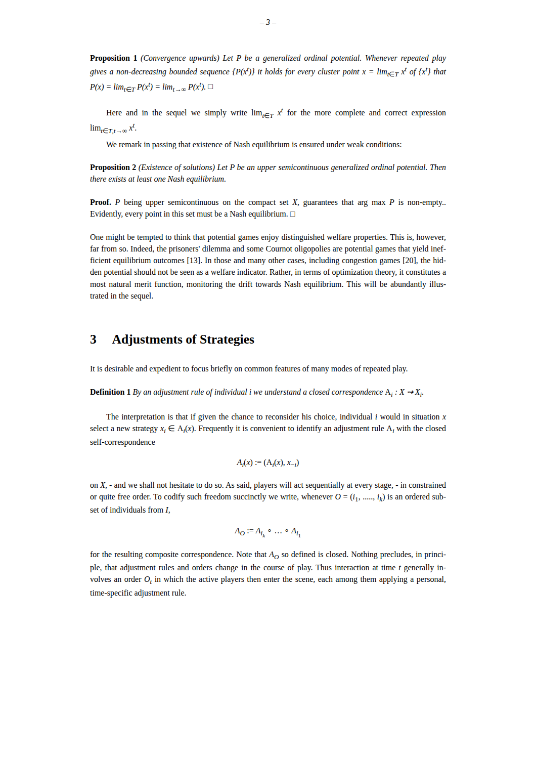– 3 –
Proposition 1 (Convergence upwards) Let P be a generalized ordinal potential. Whenever repeated play gives a non-decreasing bounded sequence {P(xt)} it holds for every cluster point x = limt∈T xt of {xt} that P(x) = limt∈T P(xt) = limt→∞ P(xt). □
Here and in the sequel we simply write limt∈T xt for the more complete and correct expression limt∈T,t→∞ xt.
We remark in passing that existence of Nash equilibrium is ensured under weak conditions:
Proposition 2 (Existence of solutions) Let P be an upper semicontinuous generalized ordinal potential. Then there exists at least one Nash equilibrium.
Proof. P being upper semicontinuous on the compact set X, guarantees that arg max P is non-empty.. Evidently, every point in this set must be a Nash equilibrium. □
One might be tempted to think that potential games enjoy distinguished welfare properties. This is, however, far from so. Indeed, the prisoners' dilemma and some Cournot oligopolies are potential games that yield inefficient equilibrium outcomes [13]. In those and many other cases, including congestion games [20], the hidden potential should not be seen as a welfare indicator. Rather, in terms of optimization theory, it constitutes a most natural merit function, monitoring the drift towards Nash equilibrium. This will be abundantly illustrated in the sequel.
3 Adjustments of Strategies
It is desirable and expedient to focus briefly on common features of many modes of repeated play.
Definition 1 By an adjustment rule of individual i we understand a closed correspondence Ai : X ⇝ Xi.
The interpretation is that if given the chance to reconsider his choice, individual i would in situation x select a new strategy xi ∈ Ai(x). Frequently it is convenient to identify an adjustment rule Ai with the closed self-correspondence
Ai(x) := (Ai(x), x−i)
on X, - and we shall not hesitate to do so. As said, players will act sequentially at every stage, - in constrained or quite free order. To codify such freedom succinctly we write, whenever O = (i1, ....., ik) is an ordered subset of individuals from I,
AO := Aik ∘ … ∘ Ai1
for the resulting composite correspondence. Note that AO so defined is closed. Nothing precludes, in principle, that adjustment rules and orders change in the course of play. Thus interaction at time t generally involves an order Ot in which the active players then enter the scene, each among them applying a personal, time-specific adjustment rule.